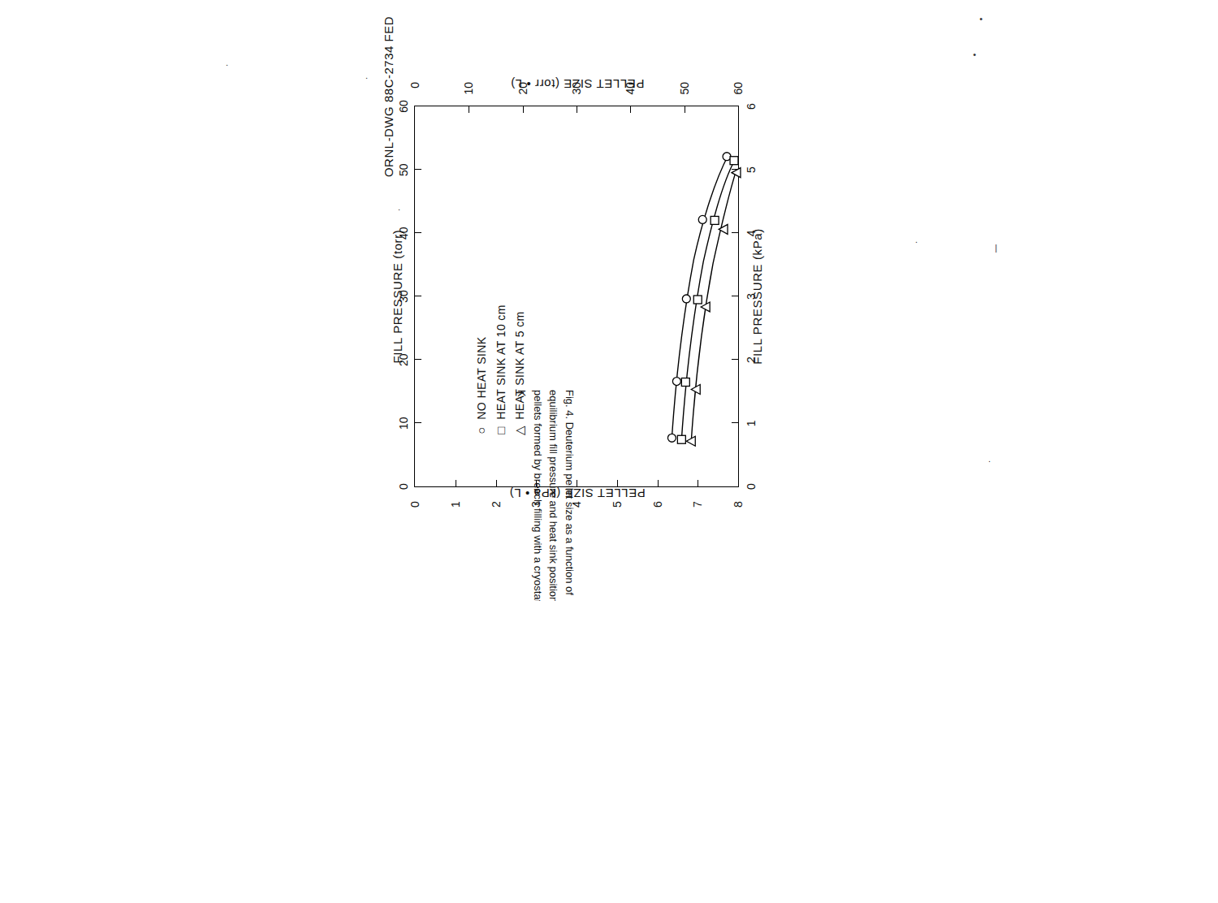• • . . | . . .
ORNL-DWG 88C-2734 FED
PELLET SIZE (kPa • L)
PELLET SIZE (torr • L)
FILL PRESSURE (torr)
FILL PRESSURE (kPa)
0
1
2
3
4
5
6
7
8
0
10
20
30
40
50
60
0
10
20
30
40
50
60
0
1
2
3
4
5
6
○ NO HEAT SINK
□ HEAT SINK AT 10 cm
△ HEAT SINK AT 5 cm
Fig. 4. Deuterium pellet size as a function of equilibrium fill pressure and heat sink position for pellets formed by breech filling with a cryostat at 10 K.